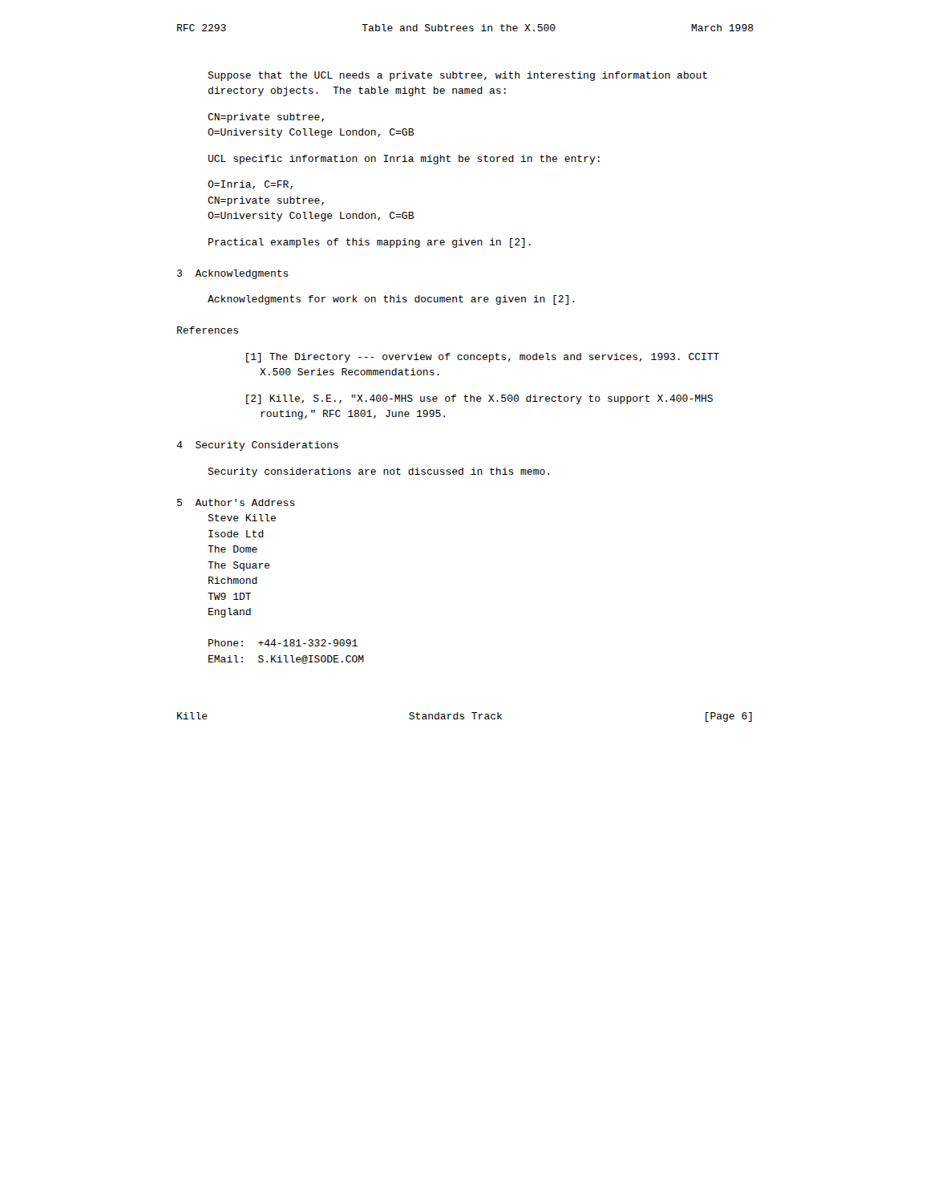RFC 2293 Table and Subtrees in the X.500 March 1998
Suppose that the UCL needs a private subtree, with interesting information about directory objects. The table might be named as:
CN=private subtree,
O=University College London, C=GB
UCL specific information on Inria might be stored in the entry:
O=Inria, C=FR,
CN=private subtree,
O=University College London, C=GB
Practical examples of this mapping are given in [2].
3 Acknowledgments
Acknowledgments for work on this document are given in [2].
References
[1] The Directory --- overview of concepts, models and services, 1993. CCITT X.500 Series Recommendations.
[2] Kille, S.E., "X.400-MHS use of the X.500 directory to support X.400-MHS routing," RFC 1801, June 1995.
4 Security Considerations
Security considerations are not discussed in this memo.
5 Author's Address
Steve Kille
Isode Ltd
The Dome
The Square
Richmond
TW9 1DT
England

Phone:  +44-181-332-9091
EMail:  S.Kille@ISODE.COM
Kille Standards Track [Page 6]